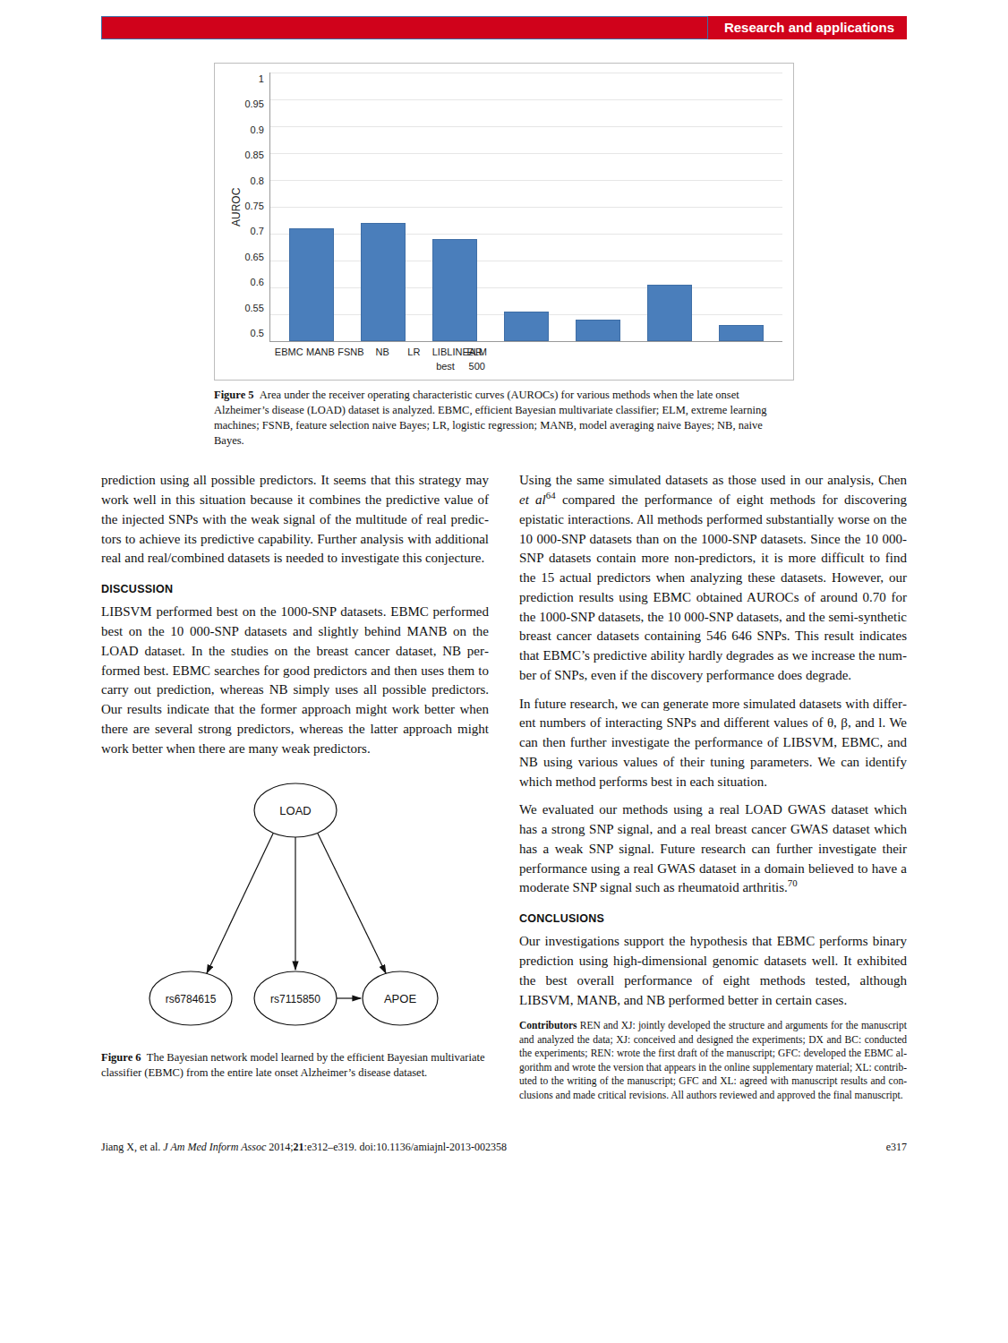Research and applications
AUROC
1
0.95
0.9
0.85
0.8
0.75
0.7
0.65
0.6
0.55
0.5
EBMC MANB FSNB NB LR LIBLINEAR best ELM 500
Figure 5 Area under the receiver operating characteristic curves (AUROCs) for various methods when the late onset Alzheimer’s disease (LOAD) dataset is analyzed. EBMC, efficient Bayesian multivariate classifier; ELM, extreme learning machines; FSNB, feature selection naive Bayes; LR, logistic regression; MANB, model averaging naive Bayes; NB, naive Bayes.
prediction using all possible predictors. It seems that this strategy may work well in this situation because it combines the predictive value of the injected SNPs with the weak signal of the multitude of real predictors to achieve its predictive capability. Further analysis with additional real and real/combined datasets is needed to investigate this conjecture.
Discussion
LIBSVM performed best on the 1000-SNP datasets. EBMC performed best on the 10 000-SNP datasets and slightly behind MANB on the LOAD dataset. In the studies on the breast cancer dataset, NB performed best. EBMC searches for good predictors and then uses them to carry out prediction, whereas NB simply uses all possible predictors. Our results indicate that the former approach might work better when there are several strong predictors, whereas the latter approach might work better when there are many weak predictors.
LOAD rs6784615 rs7115850 APOE
Figure 6 The Bayesian network model learned by the efficient Bayesian multivariate classifier (EBMC) from the entire late onset Alzheimer’s disease dataset.
Using the same simulated datasets as those used in our analysis, Chen et al64 compared the performance of eight methods for discovering epistatic interactions. All methods performed substantially worse on the 10 000-SNP datasets than on the 1000-SNP datasets. Since the 10 000-SNP datasets contain more non-predictors, it is more difficult to find the 15 actual predictors when analyzing these datasets. However, our prediction results using EBMC obtained AUROCs of around 0.70 for the 1000-SNP datasets, the 10 000-SNP datasets, and the semi-synthetic breast cancer datasets containing 546 646 SNPs. This result indicates that EBMC’s predictive ability hardly degrades as we increase the number of SNPs, even if the discovery performance does degrade.
In future research, we can generate more simulated datasets with different numbers of interacting SNPs and different values of θ, β, and l. We can then further investigate the performance of LIBSVM, EBMC, and NB using various values of their tuning parameters. We can identify which method performs best in each situation.
We evaluated our methods using a real LOAD GWAS dataset which has a strong SNP signal, and a real breast cancer GWAS dataset which has a weak SNP signal. Future research can further investigate their performance using a real GWAS dataset in a domain believed to have a moderate SNP signal such as rheumatoid arthritis.70
Conclusions
Our investigations support the hypothesis that EBMC performs binary prediction using high-dimensional genomic datasets well. It exhibited the best overall performance of eight methods tested, although LIBSVM, MANB, and NB performed better in certain cases.
Contributors REN and XJ: jointly developed the structure and arguments for the manuscript and analyzed the data; XJ: conceived and designed the experiments; DX and BC: conducted the experiments; REN: wrote the first draft of the manuscript; GFC: developed the EBMC algorithm and wrote the version that appears in the online supplementary material; XL: contributed to the writing of the manuscript; GFC and XL: agreed with manuscript results and conclusions and made critical revisions. All authors reviewed and approved the final manuscript.
Jiang X, et al. J Am Med Inform Assoc 2014;21:e312–e319. doi:10.1136/amiajnl-2013-002358
e317